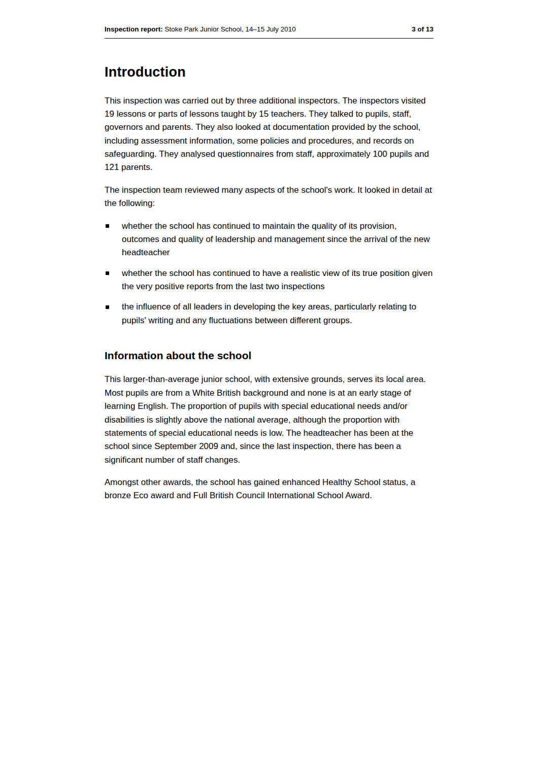Inspection report: Stoke Park Junior School, 14–15 July 2010
3 of 13
Introduction
This inspection was carried out by three additional inspectors. The inspectors visited 19 lessons or parts of lessons taught by 15 teachers. They talked to pupils, staff, governors and parents. They also looked at documentation provided by the school, including assessment information, some policies and procedures, and records on safeguarding. They analysed questionnaires from staff, approximately 100 pupils and 121 parents.
The inspection team reviewed many aspects of the school's work. It looked in detail at the following:
whether the school has continued to maintain the quality of its provision, outcomes and quality of leadership and management since the arrival of the new headteacher
whether the school has continued to have a realistic view of its true position given the very positive reports from the last two inspections
the influence of all leaders in developing the key areas, particularly relating to pupils' writing and any fluctuations between different groups.
Information about the school
This larger-than-average junior school, with extensive grounds, serves its local area. Most pupils are from a White British background and none is at an early stage of learning English. The proportion of pupils with special educational needs and/or disabilities is slightly above the national average, although the proportion with statements of special educational needs is low. The headteacher has been at the school since September 2009 and, since the last inspection, there has been a significant number of staff changes.
Amongst other awards, the school has gained enhanced Healthy School status, a bronze Eco award and Full British Council International School Award.